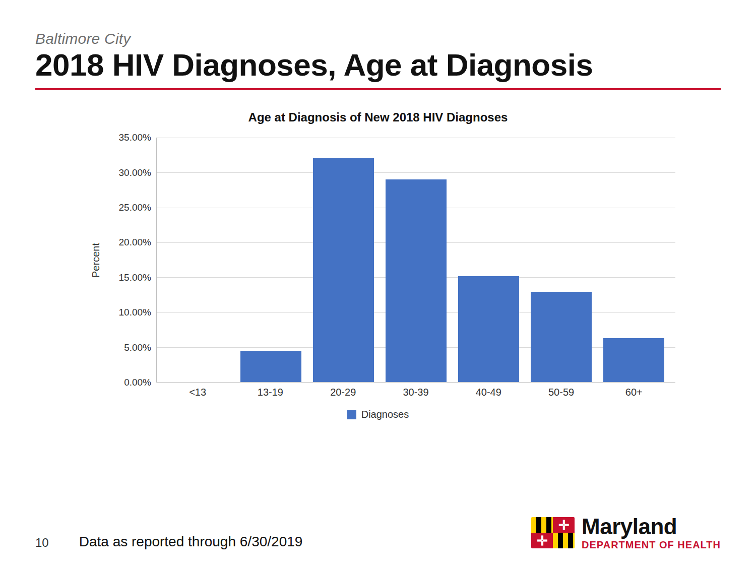Baltimore City
2018 HIV Diagnoses, Age at Diagnosis
Age at Diagnosis of New 2018 HIV Diagnoses
Percent
35.00%
30.00%
25.00%
20.00%
15.00%
10.00%
5.00%
0.00%
<13
13-19
20-29
30-39
40-49
50-59
60+
Diagnoses
10
Data as reported through 6/30/2019
✛
✛
Maryland
DEPARTMENT OF HEALTH